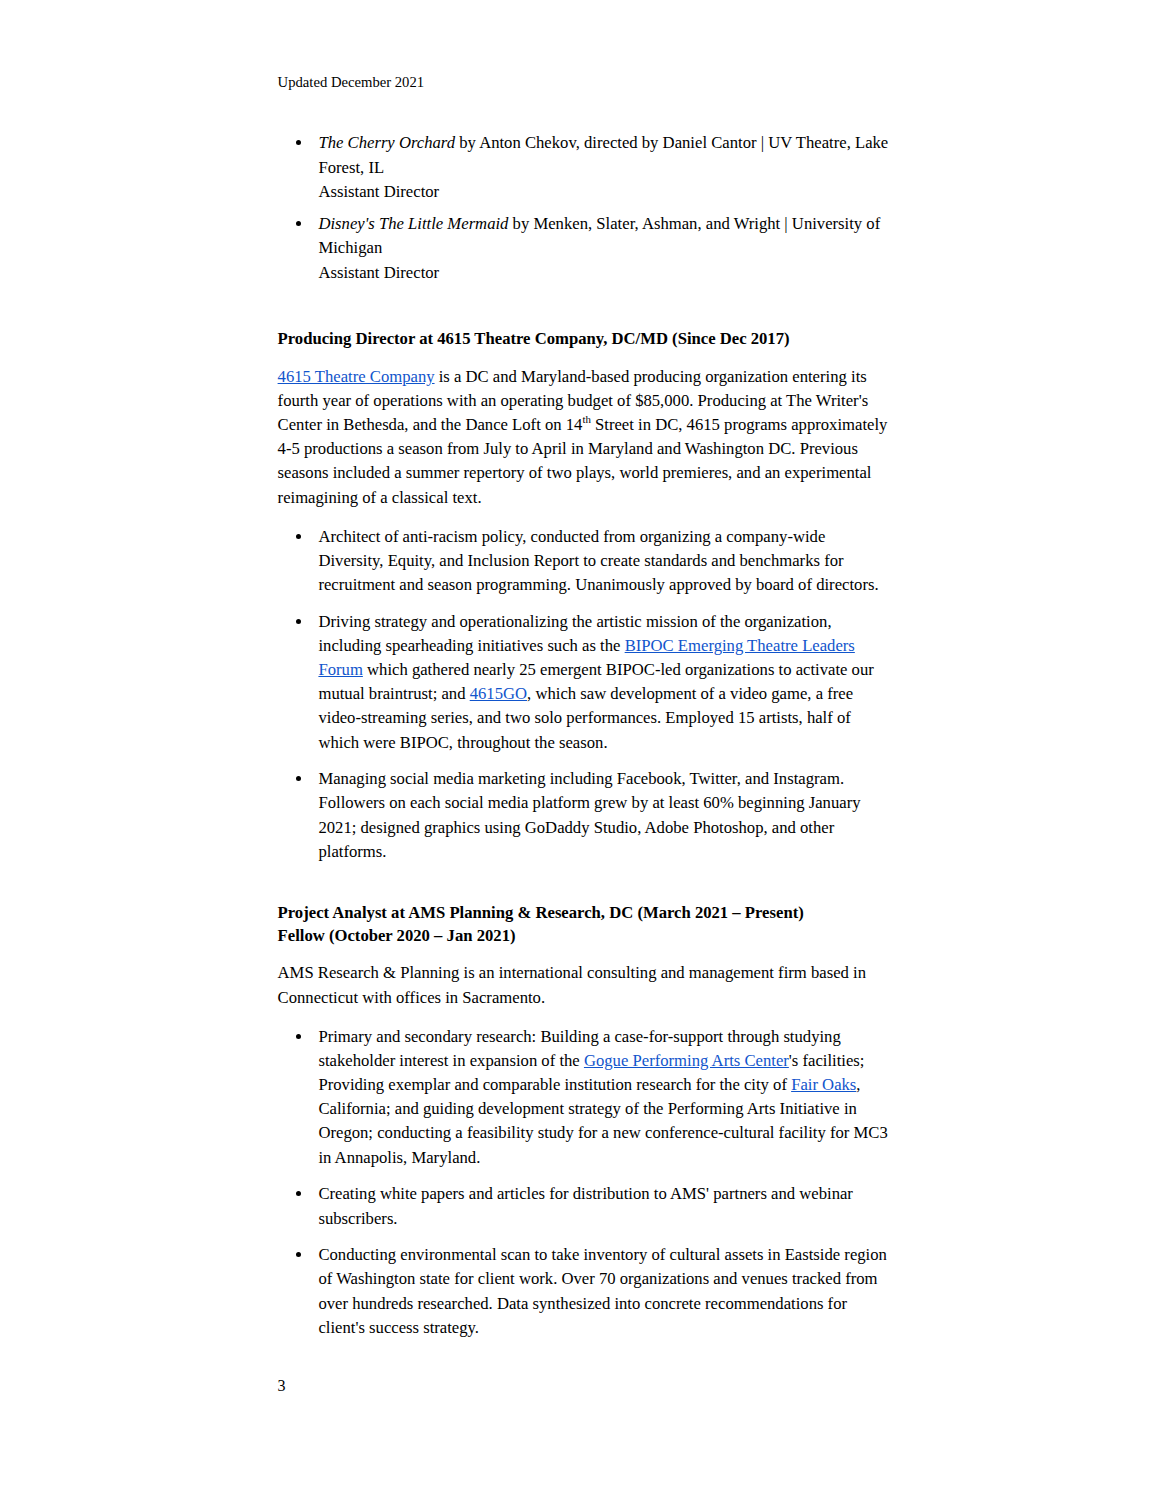Updated December 2021
The Cherry Orchard by Anton Chekov, directed by Daniel Cantor | UV Theatre, Lake Forest, IL
Assistant Director
Disney's The Little Mermaid by Menken, Slater, Ashman, and Wright | University of Michigan
Assistant Director
Producing Director at 4615 Theatre Company, DC/MD (Since Dec 2017)
4615 Theatre Company is a DC and Maryland-based producing organization entering its fourth year of operations with an operating budget of $85,000. Producing at The Writer's Center in Bethesda, and the Dance Loft on 14th Street in DC, 4615 programs approximately 4-5 productions a season from July to April in Maryland and Washington DC. Previous seasons included a summer repertory of two plays, world premieres, and an experimental reimagining of a classical text.
Architect of anti-racism policy, conducted from organizing a company-wide Diversity, Equity, and Inclusion Report to create standards and benchmarks for recruitment and season programming. Unanimously approved by board of directors.
Driving strategy and operationalizing the artistic mission of the organization, including spearheading initiatives such as the BIPOC Emerging Theatre Leaders Forum which gathered nearly 25 emergent BIPOC-led organizations to activate our mutual braintrust; and 4615GO, which saw development of a video game, a free video-streaming series, and two solo performances. Employed 15 artists, half of which were BIPOC, throughout the season.
Managing social media marketing including Facebook, Twitter, and Instagram. Followers on each social media platform grew by at least 60% beginning January 2021; designed graphics using GoDaddy Studio, Adobe Photoshop, and other platforms.
Project Analyst at AMS Planning & Research, DC (March 2021 – Present)Fellow (October 2020 – Jan 2021)
AMS Research & Planning is an international consulting and management firm based in Connecticut with offices in Sacramento.
Primary and secondary research: Building a case-for-support through studying stakeholder interest in expansion of the Gogue Performing Arts Center's facilities; Providing exemplar and comparable institution research for the city of Fair Oaks, California; and guiding development strategy of the Performing Arts Initiative in Oregon; conducting a feasibility study for a new conference-cultural facility for MC3 in Annapolis, Maryland.
Creating white papers and articles for distribution to AMS' partners and webinar subscribers.
Conducting environmental scan to take inventory of cultural assets in Eastside region of Washington state for client work. Over 70 organizations and venues tracked from over hundreds researched. Data synthesized into concrete recommendations for client's success strategy.
3